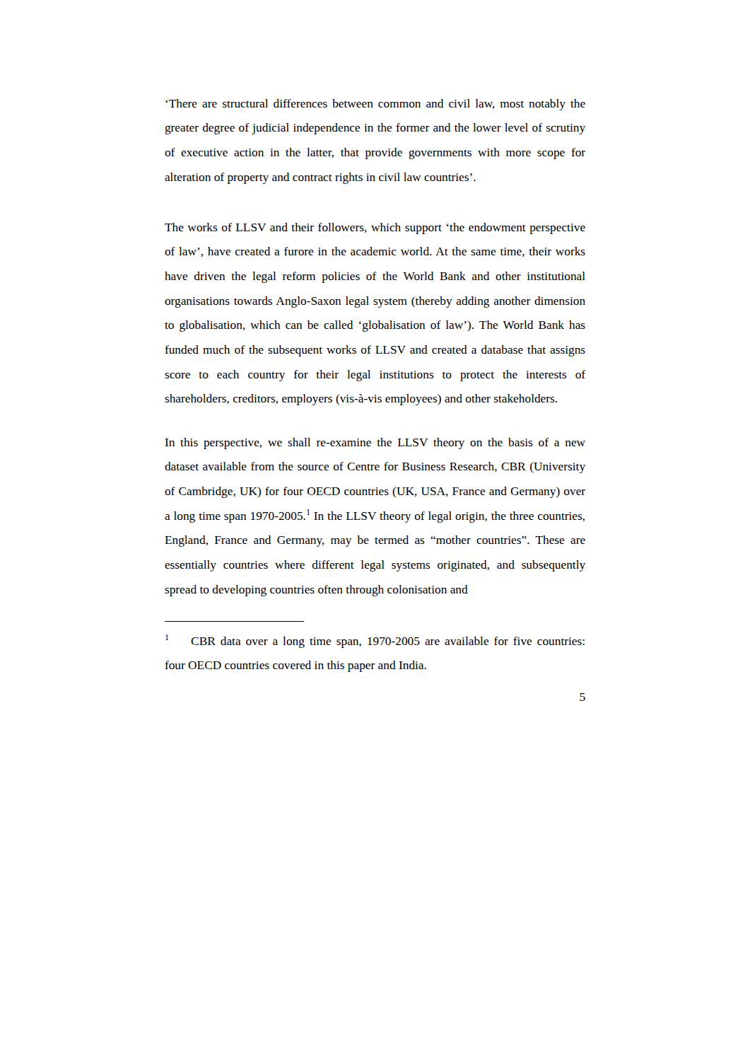‘There are structural differences between common and civil law, most notably the greater degree of judicial independence in the former and the lower level of scrutiny of executive action in the latter, that provide governments with more scope for alteration of property and contract rights in civil law countries’.
The works of LLSV and their followers, which support ‘the endowment perspective of law’, have created a furore in the academic world. At the same time, their works have driven the legal reform policies of the World Bank and other institutional organisations towards Anglo-Saxon legal system (thereby adding another dimension to globalisation, which can be called ‘globalisation of law’). The World Bank has funded much of the subsequent works of LLSV and created a database that assigns score to each country for their legal institutions to protect the interests of shareholders, creditors, employers (vis-à-vis employees) and other stakeholders.
In this perspective, we shall re-examine the LLSV theory on the basis of a new dataset available from the source of Centre for Business Research, CBR (University of Cambridge, UK) for four OECD countries (UK, USA, France and Germany) over a long time span 1970-2005.1 In the LLSV theory of legal origin, the three countries, England, France and Germany, may be termed as “mother countries”. These are essentially countries where different legal systems originated, and subsequently spread to developing countries often through colonisation and
1 CBR data over a long time span, 1970-2005 are available for five countries: four OECD countries covered in this paper and India.
5